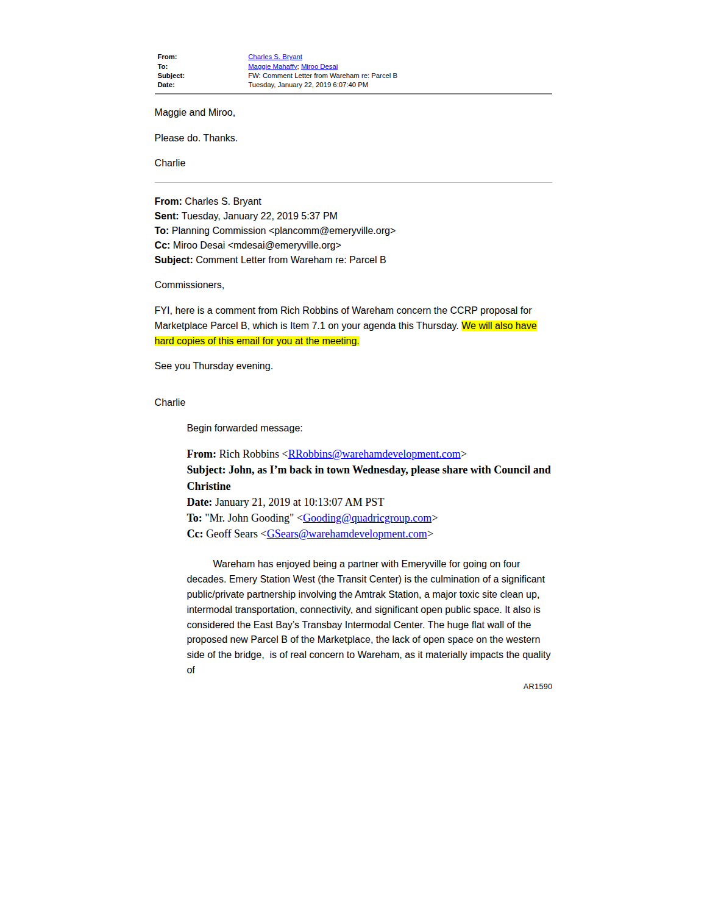| From: | Charles S. Bryant |
| To: | Maggie Mahaffy ; Miroo Desai |
| Subject: | FW: Comment Letter from Wareham re: Parcel B |
| Date: | Tuesday, January 22, 2019 6:07:40 PM |
Maggie and Miroo,
Please do. Thanks.
Charlie
From: Charles S. Bryant
Sent: Tuesday, January 22, 2019 5:37 PM
To: Planning Commission <plancomm@emeryville.org>
Cc: Miroo Desai <mdesai@emeryville.org>
Subject: Comment Letter from Wareham re: Parcel B
Commissioners,
FYI, here is a comment from Rich Robbins of Wareham concern the CCRP proposal for Marketplace Parcel B, which is Item 7.1 on your agenda this Thursday. We will also have hard copies of this email for you at the meeting.
See you Thursday evening.
Charlie
Begin forwarded message:
From: Rich Robbins <RRobbins@warehamdevelopment.com>
Subject: John, as I’m back in town Wednesday, please share with Council and Christine
Date: January 21, 2019 at 10:13:07 AM PST
To: "Mr. John Gooding" <Gooding@quadricgroup.com>
Cc: Geoff Sears <GSears@warehamdevelopment.com>
Wareham has enjoyed being a partner with Emeryville for going on four decades. Emery Station West (the Transit Center) is the culmination of a significant public/private partnership involving the Amtrak Station, a major toxic site clean up, intermodal transportation, connectivity, and significant open public space. It also is considered the East Bay’s Transbay Intermodal Center. The huge flat wall of the proposed new Parcel B of the Marketplace, the lack of open space on the western side of the bridge, is of real concern to Wareham, as it materially impacts the quality of
AR1590